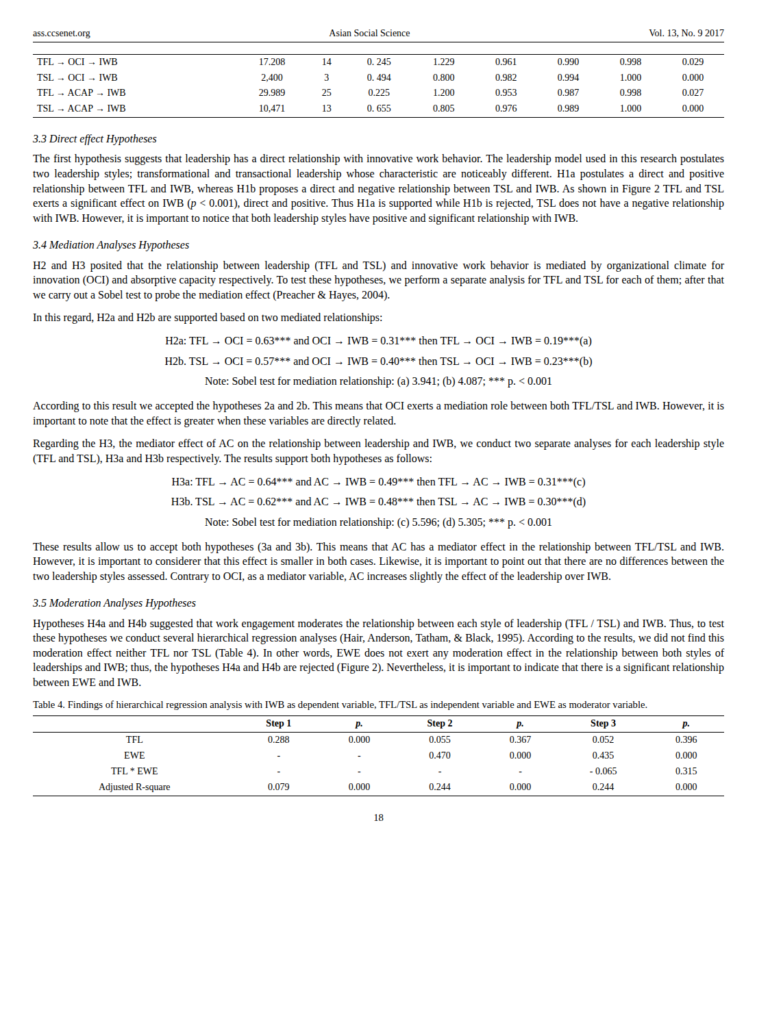ass.ccsenet.org
Asian Social Science
Vol. 13, No. 9 2017
| TFL → OCI → IWB | 17.208 | 14 | 0. 245 | 1.229 | 0.961 | 0.990 | 0.998 | 0.029 |
| TSL → OCI → IWB | 2,400 | 3 | 0. 494 | 0.800 | 0.982 | 0.994 | 1.000 | 0.000 |
| TFL → ACAP → IWB | 29.989 | 25 | 0.225 | 1.200 | 0.953 | 0.987 | 0.998 | 0.027 |
| TSL → ACAP → IWB | 10,471 | 13 | 0. 655 | 0.805 | 0.976 | 0.989 | 1.000 | 0.000 |
3.3 Direct effect Hypotheses
The first hypothesis suggests that leadership has a direct relationship with innovative work behavior. The leadership model used in this research postulates two leadership styles; transformational and transactional leadership whose characteristic are noticeably different. H1a postulates a direct and positive relationship between TFL and IWB, whereas H1b proposes a direct and negative relationship between TSL and IWB. As shown in Figure 2 TFL and TSL exerts a significant effect on IWB (p < 0.001), direct and positive. Thus H1a is supported while H1b is rejected, TSL does not have a negative relationship with IWB. However, it is important to notice that both leadership styles have positive and significant relationship with IWB.
3.4 Mediation Analyses Hypotheses
H2 and H3 posited that the relationship between leadership (TFL and TSL) and innovative work behavior is mediated by organizational climate for innovation (OCI) and absorptive capacity respectively. To test these hypotheses, we perform a separate analysis for TFL and TSL for each of them; after that we carry out a Sobel test to probe the mediation effect (Preacher & Hayes, 2004).
In this regard, H2a and H2b are supported based on two mediated relationships:
H2a: TFL → OCI = 0.63*** and OCI → IWB = 0.31*** then TFL → OCI → IWB = 0.19***(a)
H2b. TSL → OCI = 0.57*** and OCI → IWB = 0.40*** then TSL → OCI → IWB = 0.23***(b)
Note: Sobel test for mediation relationship: (a) 3.941; (b) 4.087; *** p. < 0.001
According to this result we accepted the hypotheses 2a and 2b. This means that OCI exerts a mediation role between both TFL/TSL and IWB. However, it is important to note that the effect is greater when these variables are directly related.
Regarding the H3, the mediator effect of AC on the relationship between leadership and IWB, we conduct two separate analyses for each leadership style (TFL and TSL), H3a and H3b respectively. The results support both hypotheses as follows:
H3a: TFL → AC = 0.64*** and AC → IWB = 0.49*** then TFL → AC → IWB = 0.31***(c)
H3b. TSL → AC = 0.62*** and AC → IWB = 0.48*** then TSL → AC → IWB = 0.30***(d)
Note: Sobel test for mediation relationship: (c) 5.596; (d) 5.305; *** p. < 0.001
These results allow us to accept both hypotheses (3a and 3b). This means that AC has a mediator effect in the relationship between TFL/TSL and IWB. However, it is important to considerer that this effect is smaller in both cases. Likewise, it is important to point out that there are no differences between the two leadership styles assessed. Contrary to OCI, as a mediator variable, AC increases slightly the effect of the leadership over IWB.
3.5 Moderation Analyses Hypotheses
Hypotheses H4a and H4b suggested that work engagement moderates the relationship between each style of leadership (TFL / TSL) and IWB. Thus, to test these hypotheses we conduct several hierarchical regression analyses (Hair, Anderson, Tatham, & Black, 1995). According to the results, we did not find this moderation effect neither TFL nor TSL (Table 4). In other words, EWE does not exert any moderation effect in the relationship between both styles of leaderships and IWB; thus, the hypotheses H4a and H4b are rejected (Figure 2). Nevertheless, it is important to indicate that there is a significant relationship between EWE and IWB.
Table 4. Findings of hierarchical regression analysis with IWB as dependent variable, TFL/TSL as independent variable and EWE as moderator variable.
| | Step 1 | p. | Step 2 | p. | Step 3 | p. |
| --- | --- | --- | --- | --- | --- | --- |
| TFL | 0.288 | 0.000 | 0.055 | 0.367 | 0.052 | 0.396 |
| EWE | - | - | 0.470 | 0.000 | 0.435 | 0.000 |
| TFL * EWE | - | - | - | - | - 0.065 | 0.315 |
| Adjusted R-square | 0.079 | 0.000 | 0.244 | 0.000 | 0.244 | 0.000 |
18